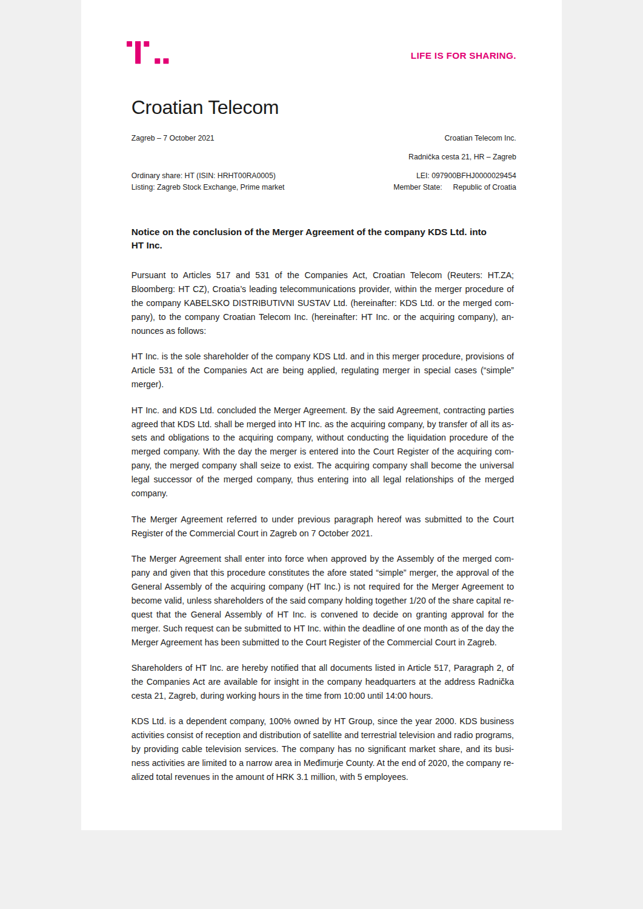Life is for sharing.
Croatian Telecom
| Zagreb – 7 October 2021 | Croatian Telecom Inc. |
| | Radnička cesta 21, HR – Zagreb |
| Ordinary share: HT (ISIN: HRHT00RA0005) | LEI: 097900BFHJ0000029454 |
| Listing: Zagreb Stock Exchange, Prime market | Member State: Republic of Croatia |
Notice on the conclusion of the Merger Agreement of the company KDS Ltd. into HT Inc.
Pursuant to Articles 517 and 531 of the Companies Act, Croatian Telecom (Reuters: HT.ZA; Bloomberg: HT CZ), Croatia’s leading telecommunications provider, within the merger procedure of the company KABELSKO DISTRIBUTIVNI SUSTAV Ltd. (hereinafter: KDS Ltd. or the merged company), to the company Croatian Telecom Inc. (hereinafter: HT Inc. or the acquiring company), announces as follows:
HT Inc. is the sole shareholder of the company KDS Ltd. and in this merger procedure, provisions of Article 531 of the Companies Act are being applied, regulating merger in special cases (“simple” merger).
HT Inc. and KDS Ltd. concluded the Merger Agreement. By the said Agreement, contracting parties agreed that KDS Ltd. shall be merged into HT Inc. as the acquiring company, by transfer of all its assets and obligations to the acquiring company, without conducting the liquidation procedure of the merged company. With the day the merger is entered into the Court Register of the acquiring company, the merged company shall seize to exist. The acquiring company shall become the universal legal successor of the merged company, thus entering into all legal relationships of the merged company.
The Merger Agreement referred to under previous paragraph hereof was submitted to the Court Register of the Commercial Court in Zagreb on 7 October 2021.
The Merger Agreement shall enter into force when approved by the Assembly of the merged company and given that this procedure constitutes the afore stated “simple” merger, the approval of the General Assembly of the acquiring company (HT Inc.) is not required for the Merger Agreement to become valid, unless shareholders of the said company holding together 1/20 of the share capital request that the General Assembly of HT Inc. is convened to decide on granting approval for the merger. Such request can be submitted to HT Inc. within the deadline of one month as of the day the Merger Agreement has been submitted to the Court Register of the Commercial Court in Zagreb.
Shareholders of HT Inc. are hereby notified that all documents listed in Article 517, Paragraph 2, of the Companies Act are available for insight in the company headquarters at the address Radnička cesta 21, Zagreb, during working hours in the time from 10:00 until 14:00 hours.
KDS Ltd. is a dependent company, 100% owned by HT Group, since the year 2000. KDS business activities consist of reception and distribution of satellite and terrestrial television and radio programs, by providing cable television services. The company has no significant market share, and its business activities are limited to a narrow area in Međimurje County. At the end of 2020, the company realized total revenues in the amount of HRK 3.1 million, with 5 employees.